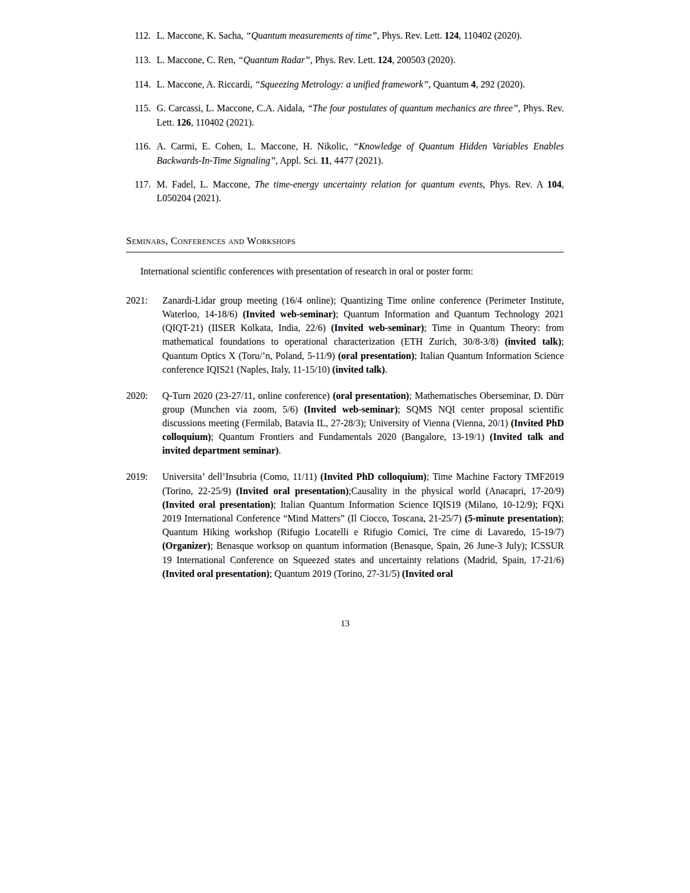112. L. Maccone, K. Sacha, “Quantum measurements of time”, Phys. Rev. Lett. 124, 110402 (2020).
113. L. Maccone, C. Ren, “Quantum Radar”, Phys. Rev. Lett. 124, 200503 (2020).
114. L. Maccone, A. Riccardi, “Squeezing Metrology: a unified framework”, Quantum 4, 292 (2020).
115. G. Carcassi, L. Maccone, C.A. Aidala, “The four postulates of quantum mechanics are three”, Phys. Rev. Lett. 126, 110402 (2021).
116. A. Carmi, E. Cohen, L. Maccone, H. Nikolic, “Knowledge of Quantum Hidden Variables Enables Backwards-In-Time Signaling”, Appl. Sci. 11, 4477 (2021).
117. M. Fadel, L. Maccone, The time-energy uncertainty relation for quantum events, Phys. Rev. A 104, L050204 (2021).
Seminars, Conferences and Workshops
International scientific conferences with presentation of research in oral or poster form:
2021:
Zanardi-Lidar group meeting (16/4 online); Quantizing Time online conference (Perimeter Institute, Waterloo, 14-18/6) (Invited web-seminar); Quantum Information and Quantum Technology 2021 (QIQT-21) (IISER Kolkata, India, 22/6) (Invited web-seminar); Time in Quantum Theory: from mathematical foundations to operational characterization (ETH Zurich, 30/8-3/8) (invited talk); Quantum Optics X (Toru/’n, Poland, 5-11/9) (oral presentation); Italian Quantum Information Science conference IQIS21 (Naples, Italy, 11-15/10) (invited talk).
2020:
Q-Turn 2020 (23-27/11, online conference) (oral presentation); Mathematisches Oberseminar, D. Dürr group (Munchen via zoom, 5/6) (Invited web-seminar); SQMS NQI center proposal scientific discussions meeting (Fermilab, Batavia IL, 27-28/3); University of Vienna (Vienna, 20/1) (Invited PhD colloquium); Quantum Frontiers and Fundamentals 2020 (Bangalore, 13-19/1) (Invited talk and invited department seminar).
2019:
Universita’ dell’Insubria (Como, 11/11) (Invited PhD colloquium); Time Machine Factory TMF2019 (Torino, 22-25/9) (Invited oral presentation);Causality in the physical world (Anacapri, 17-20/9) (Invited oral presentation); Italian Quantum Information Science IQIS19 (Milano, 10-12/9); FQXi 2019 International Conference “Mind Matters” (Il Ciocco, Toscana, 21-25/7) (5-minute presentation); Quantum Hiking workshop (Rifugio Locatelli e Rifugio Comici, Tre cime di Lavaredo, 15-19/7) (Organizer); Benasque worksop on quantum information (Benasque, Spain, 26 June-3 July); ICSSUR 19 International Conference on Squeezed states and uncertainty relations (Madrid, Spain, 17-21/6) (Invited oral presentation); Quantum 2019 (Torino, 27-31/5) (Invited oral
13